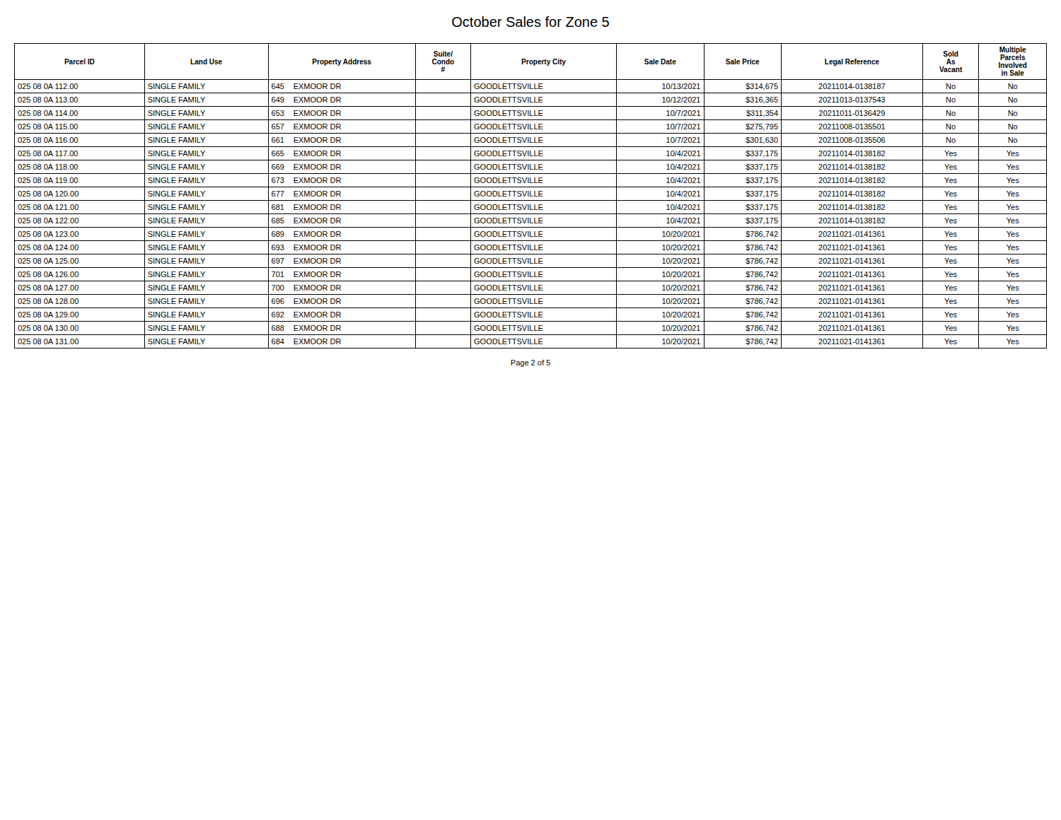October Sales for Zone 5
| Parcel ID | Land Use | Property Address | Suite/ Condo # | Property City | Sale Date | Sale Price | Legal Reference | Sold As Vacant | Multiple Parcels Involved in Sale |
| --- | --- | --- | --- | --- | --- | --- | --- | --- | --- |
| 025 08 0A 112.00 | SINGLE FAMILY | 645 EXMOOR DR | | GOODLETTSVILLE | 10/13/2021 | $314,675 | 20211014-0138187 | No | No |
| 025 08 0A 113.00 | SINGLE FAMILY | 649 EXMOOR DR | | GOODLETTSVILLE | 10/12/2021 | $316,365 | 20211013-0137543 | No | No |
| 025 08 0A 114.00 | SINGLE FAMILY | 653 EXMOOR DR | | GOODLETTSVILLE | 10/7/2021 | $311,354 | 20211011-0136429 | No | No |
| 025 08 0A 115.00 | SINGLE FAMILY | 657 EXMOOR DR | | GOODLETTSVILLE | 10/7/2021 | $275,795 | 20211008-0135501 | No | No |
| 025 08 0A 116.00 | SINGLE FAMILY | 661 EXMOOR DR | | GOODLETTSVILLE | 10/7/2021 | $301,630 | 20211008-0135506 | No | No |
| 025 08 0A 117.00 | SINGLE FAMILY | 665 EXMOOR DR | | GOODLETTSVILLE | 10/4/2021 | $337,175 | 20211014-0138182 | Yes | Yes |
| 025 08 0A 118.00 | SINGLE FAMILY | 669 EXMOOR DR | | GOODLETTSVILLE | 10/4/2021 | $337,175 | 20211014-0138182 | Yes | Yes |
| 025 08 0A 119.00 | SINGLE FAMILY | 673 EXMOOR DR | | GOODLETTSVILLE | 10/4/2021 | $337,175 | 20211014-0138182 | Yes | Yes |
| 025 08 0A 120.00 | SINGLE FAMILY | 677 EXMOOR DR | | GOODLETTSVILLE | 10/4/2021 | $337,175 | 20211014-0138182 | Yes | Yes |
| 025 08 0A 121.00 | SINGLE FAMILY | 681 EXMOOR DR | | GOODLETTSVILLE | 10/4/2021 | $337,175 | 20211014-0138182 | Yes | Yes |
| 025 08 0A 122.00 | SINGLE FAMILY | 685 EXMOOR DR | | GOODLETTSVILLE | 10/4/2021 | $337,175 | 20211014-0138182 | Yes | Yes |
| 025 08 0A 123.00 | SINGLE FAMILY | 689 EXMOOR DR | | GOODLETTSVILLE | 10/20/2021 | $786,742 | 20211021-0141361 | Yes | Yes |
| 025 08 0A 124.00 | SINGLE FAMILY | 693 EXMOOR DR | | GOODLETTSVILLE | 10/20/2021 | $786,742 | 20211021-0141361 | Yes | Yes |
| 025 08 0A 125.00 | SINGLE FAMILY | 697 EXMOOR DR | | GOODLETTSVILLE | 10/20/2021 | $786,742 | 20211021-0141361 | Yes | Yes |
| 025 08 0A 126.00 | SINGLE FAMILY | 701 EXMOOR DR | | GOODLETTSVILLE | 10/20/2021 | $786,742 | 20211021-0141361 | Yes | Yes |
| 025 08 0A 127.00 | SINGLE FAMILY | 700 EXMOOR DR | | GOODLETTSVILLE | 10/20/2021 | $786,742 | 20211021-0141361 | Yes | Yes |
| 025 08 0A 128.00 | SINGLE FAMILY | 696 EXMOOR DR | | GOODLETTSVILLE | 10/20/2021 | $786,742 | 20211021-0141361 | Yes | Yes |
| 025 08 0A 129.00 | SINGLE FAMILY | 692 EXMOOR DR | | GOODLETTSVILLE | 10/20/2021 | $786,742 | 20211021-0141361 | Yes | Yes |
| 025 08 0A 130.00 | SINGLE FAMILY | 688 EXMOOR DR | | GOODLETTSVILLE | 10/20/2021 | $786,742 | 20211021-0141361 | Yes | Yes |
| 025 08 0A 131.00 | SINGLE FAMILY | 684 EXMOOR DR | | GOODLETTSVILLE | 10/20/2021 | $786,742 | 20211021-0141361 | Yes | Yes |
Page 2 of 5